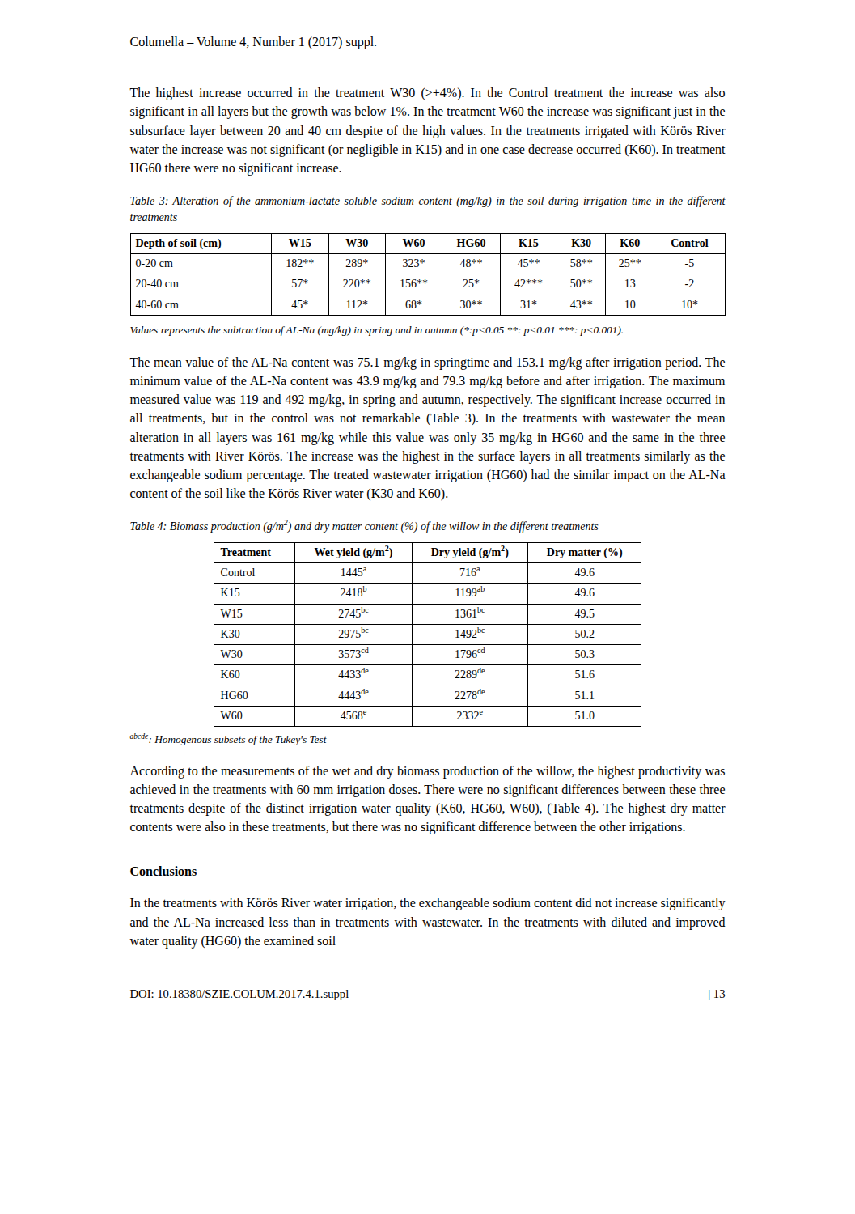Columella – Volume 4, Number 1 (2017) suppl.
The highest increase occurred in the treatment W30 (>+4%). In the Control treatment the increase was also significant in all layers but the growth was below 1%. In the treatment W60 the increase was significant just in the subsurface layer between 20 and 40 cm despite of the high values. In the treatments irrigated with Körös River water the increase was not significant (or negligible in K15) and in one case decrease occurred (K60). In treatment HG60 there were no significant increase.
Table 3: Alteration of the ammonium-lactate soluble sodium content (mg/kg) in the soil during irrigation time in the different treatments
| Depth of soil (cm) | W15 | W30 | W60 | HG60 | K15 | K30 | K60 | Control |
| --- | --- | --- | --- | --- | --- | --- | --- | --- |
| 0-20 cm | 182** | 289* | 323* | 48** | 45** | 58** | 25** | -5 |
| 20-40 cm | 57* | 220** | 156** | 25* | 42*** | 50** | 13 | -2 |
| 40-60 cm | 45* | 112* | 68* | 30** | 31* | 43** | 10 | 10* |
Values represents the subtraction of AL-Na (mg/kg) in spring and in autumn (*:p<0.05 **: p<0.01 ***: p<0.001).
The mean value of the AL-Na content was 75.1 mg/kg in springtime and 153.1 mg/kg after irrigation period. The minimum value of the AL-Na content was 43.9 mg/kg and 79.3 mg/kg before and after irrigation. The maximum measured value was 119 and 492 mg/kg, in spring and autumn, respectively. The significant increase occurred in all treatments, but in the control was not remarkable (Table 3). In the treatments with wastewater the mean alteration in all layers was 161 mg/kg while this value was only 35 mg/kg in HG60 and the same in the three treatments with River Körös. The increase was the highest in the surface layers in all treatments similarly as the exchangeable sodium percentage. The treated wastewater irrigation (HG60) had the similar impact on the AL-Na content of the soil like the Körös River water (K30 and K60).
Table 4: Biomass production (g/m2) and dry matter content (%) of the willow in the different treatments
| Treatment | Wet yield (g/m 2 ) | Dry yield (g/m 2 ) | Dry matter (%) |
| --- | --- | --- | --- |
| Control | 1445 a | 716 a | 49.6 |
| K15 | 2418 b | 1199 ab | 49.6 |
| W15 | 2745 bc | 1361 bc | 49.5 |
| K30 | 2975 bc | 1492 bc | 50.2 |
| W30 | 3573 cd | 1796 cd | 50.3 |
| K60 | 4433 de | 2289 de | 51.6 |
| HG60 | 4443 de | 2278 de | 51.1 |
| W60 | 4568 e | 2332 e | 51.0 |
abcde: Homogenous subsets of the Tukey's Test
According to the measurements of the wet and dry biomass production of the willow, the highest productivity was achieved in the treatments with 60 mm irrigation doses. There were no significant differences between these three treatments despite of the distinct irrigation water quality (K60, HG60, W60), (Table 4). The highest dry matter contents were also in these treatments, but there was no significant difference between the other irrigations.
Conclusions
In the treatments with Körös River water irrigation, the exchangeable sodium content did not increase significantly and the AL-Na increased less than in treatments with wastewater. In the treatments with diluted and improved water quality (HG60) the examined soil
DOI: 10.18380/SZIE.COLUM.2017.4.1.suppl | 13